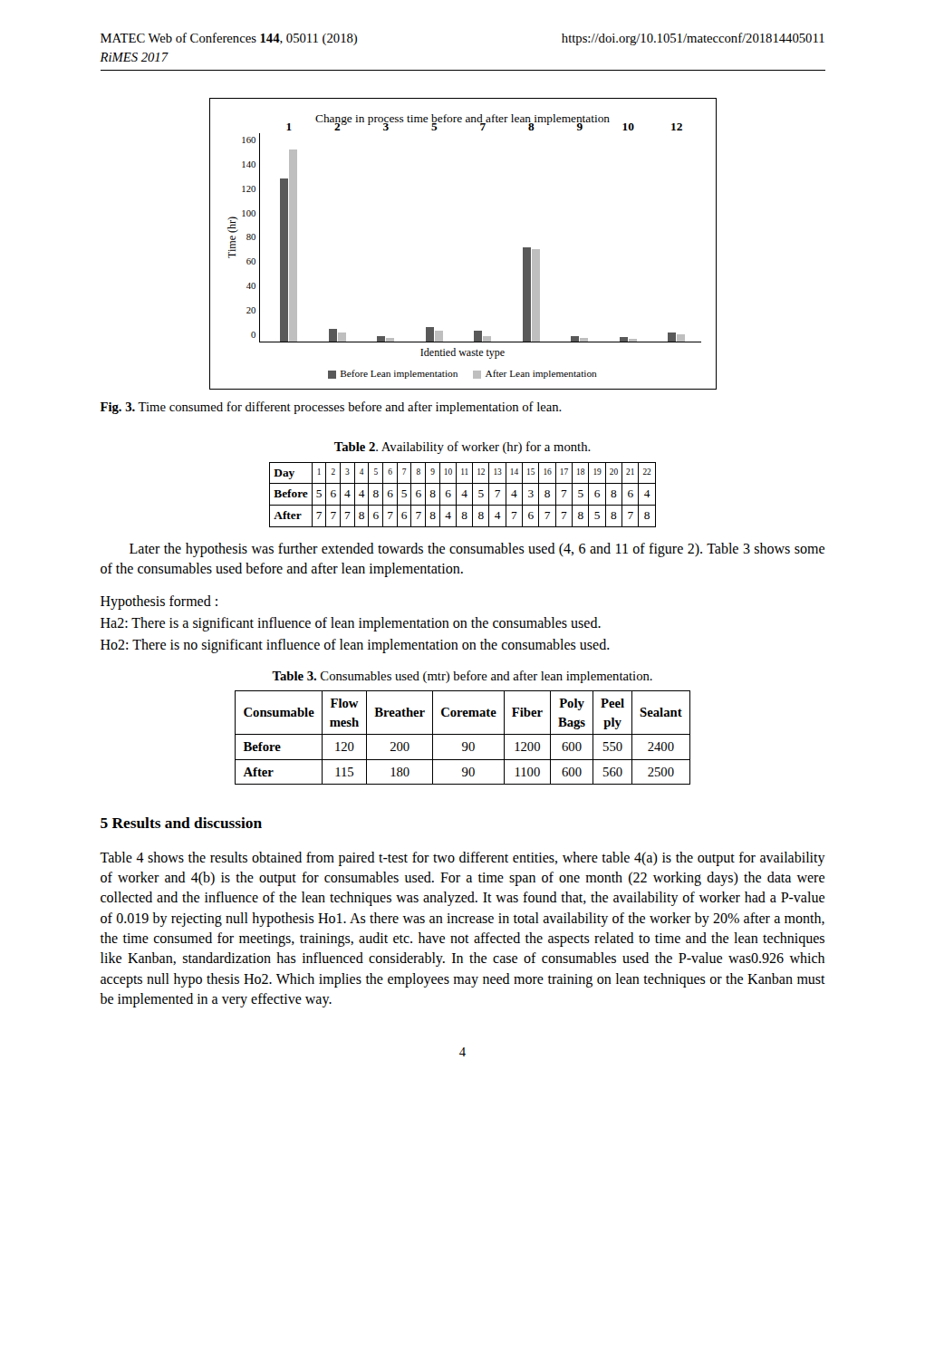MATEC Web of Conferences 144, 05011 (2018)
RiMES 2017
https://doi.org/10.1051/matecconf/201814405011
Change in process time before and after lean implementation
Time (hr)
160
140
120
100
80
60
40
20
0
1
2
3
5
7
8
9
10
12
Identied waste type
Before Lean implementation
After Lean implementation
Fig. 3. Time consumed for different processes before and after implementation of lean.
Table 2. Availability of worker (hr) for a month.
| Day | 1 | 2 | 3 | 4 | 5 | 6 | 7 | 8 | 9 | 10 | 11 | 12 | 13 | 14 | 15 | 16 | 17 | 18 | 19 | 20 | 21 | 22 |
| Before | 5 | 6 | 4 | 4 | 8 | 6 | 5 | 6 | 8 | 6 | 4 | 5 | 7 | 4 | 3 | 8 | 7 | 5 | 6 | 8 | 6 | 4 |
| After | 7 | 7 | 7 | 8 | 6 | 7 | 6 | 7 | 8 | 4 | 8 | 8 | 4 | 7 | 6 | 7 | 7 | 8 | 5 | 8 | 7 | 8 |
Later the hypothesis was further extended towards the consumables used (4, 6 and 11 of figure 2). Table 3 shows some of the consumables used before and after lean implementation.
Hypothesis formed :
Ha2: There is a significant influence of lean implementation on the consumables used.
Ho2: There is no significant influence of lean implementation on the consumables used.
Table 3. Consumables used (mtr) before and after lean implementation.
| Consumable | Flow mesh | Breather | Coremate | Fiber | Poly Bags | Peel ply | Sealant |
| --- | --- | --- | --- | --- | --- | --- | --- |
| Before | 120 | 200 | 90 | 1200 | 600 | 550 | 2400 |
| After | 115 | 180 | 90 | 1100 | 600 | 560 | 2500 |
5 Results and discussion
Table 4 shows the results obtained from paired t-test for two different entities, where table 4(a) is the output for availability of worker and 4(b) is the output for consumables used. For a time span of one month (22 working days) the data were collected and the influence of the lean techniques was analyzed. It was found that, the availability of worker had a P-value of 0.019 by rejecting null hypothesis Ho1. As there was an increase in total availability of the worker by 20% after a month, the time consumed for meetings, trainings, audit etc. have not affected the aspects related to time and the lean techniques like Kanban, standardization has influenced considerably. In the case of consumables used the P-value was0.926 which accepts null hypo thesis Ho2. Which implies the employees may need more training on lean techniques or the Kanban must be implemented in a very effective way.
4